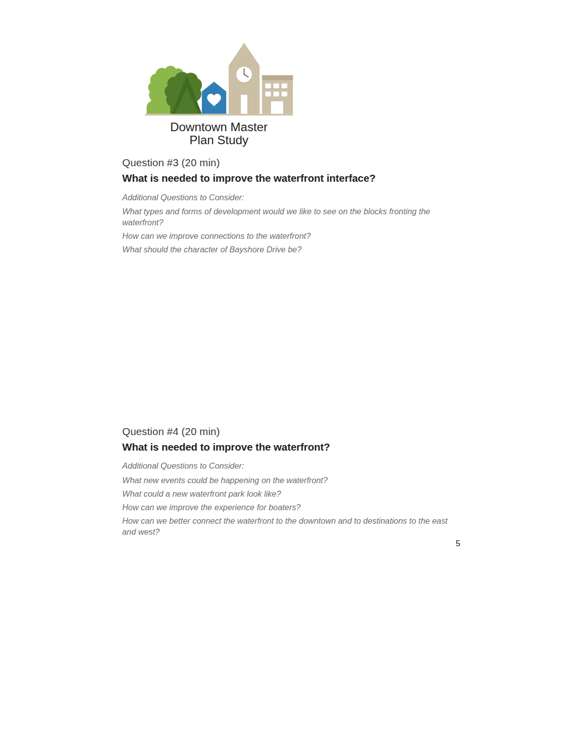Downtown Master Plan Study
Question #3 (20 min)
What is needed to improve the waterfront interface?
Additional Questions to Consider:
What types and forms of development would we like to see on the blocks fronting the waterfront?
How can we improve connections to the waterfront?
What should the character of Bayshore Drive be?
Question #4 (20 min)
What is needed to improve the waterfront?
Additional Questions to Consider:
What new events could be happening on the waterfront?
What could a new waterfront park look like?
How can we improve the experience for boaters?
How can we better connect the waterfront to the downtown and to destinations to the east and west?
5